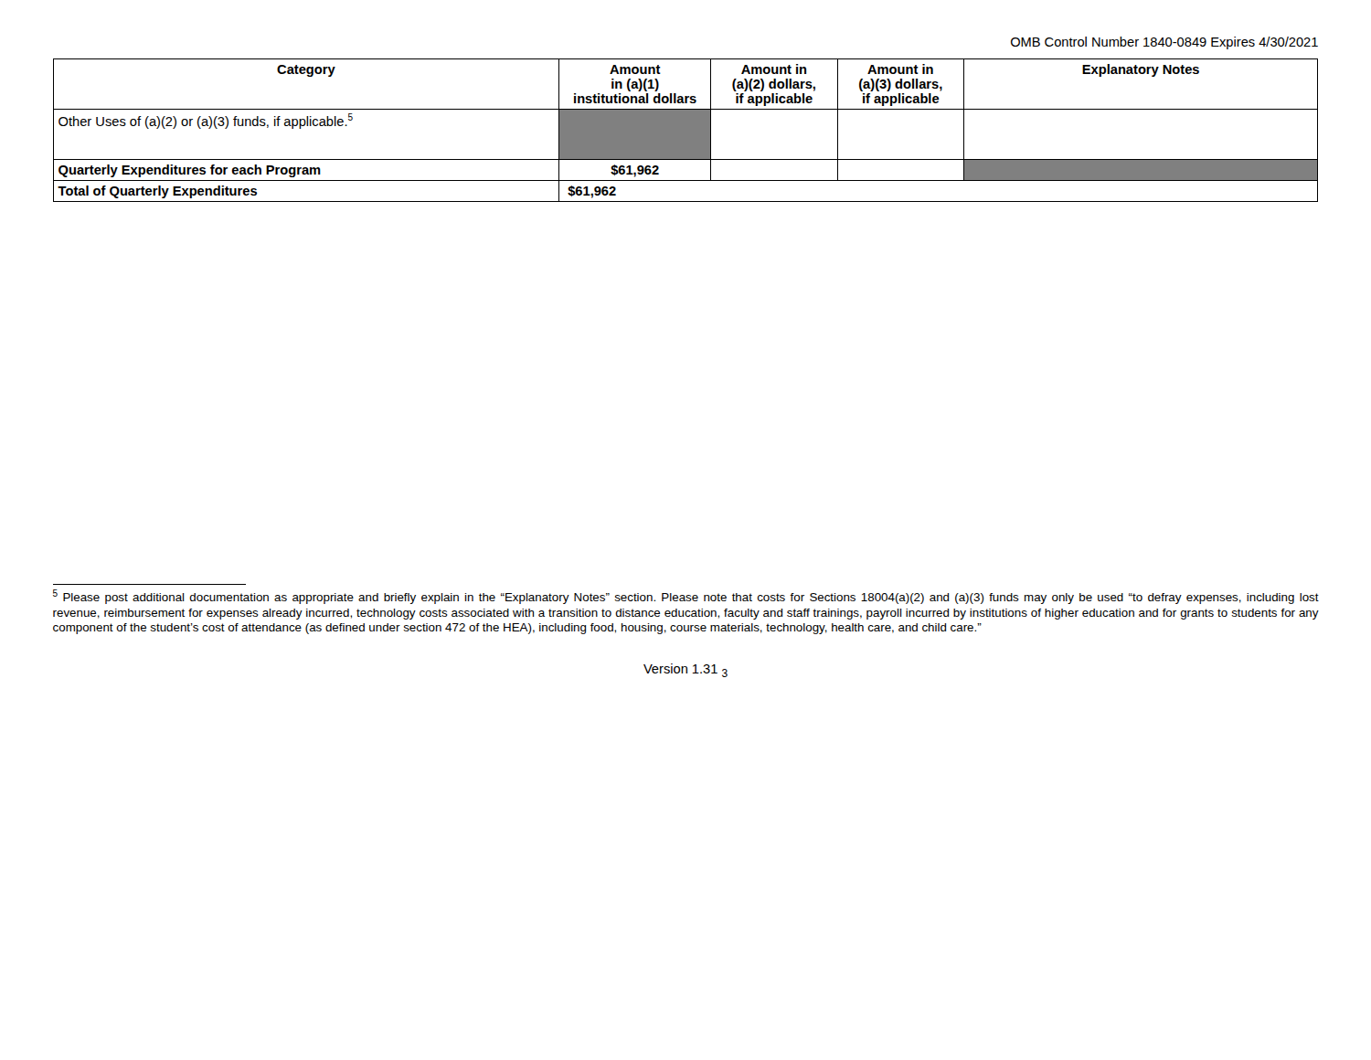OMB Control Number 1840-0849 Expires 4/30/2021
| Category | Amount in (a)(1) institutional dollars | Amount in (a)(2) dollars, if applicable | Amount in (a)(3) dollars, if applicable | Explanatory Notes |
| --- | --- | --- | --- | --- |
| Other Uses of (a)(2) or (a)(3) funds, if applicable. 5 | | | | |
| Quarterly Expenditures for each Program | $61,962 | | | |
| Total of Quarterly Expenditures | $61,962 |
5 Please post additional documentation as appropriate and briefly explain in the “Explanatory Notes” section. Please note that costs for Sections 18004(a)(2) and (a)(3) funds may only be used “to defray expenses, including lost revenue, reimbursement for expenses already incurred, technology costs associated with a transition to distance education, faculty and staff trainings, payroll incurred by institutions of higher education and for grants to students for any component of the student’s cost of attendance (as defined under section 472 of the HEA), including food, housing, course materials, technology, health care, and child care.”
Version 1.313